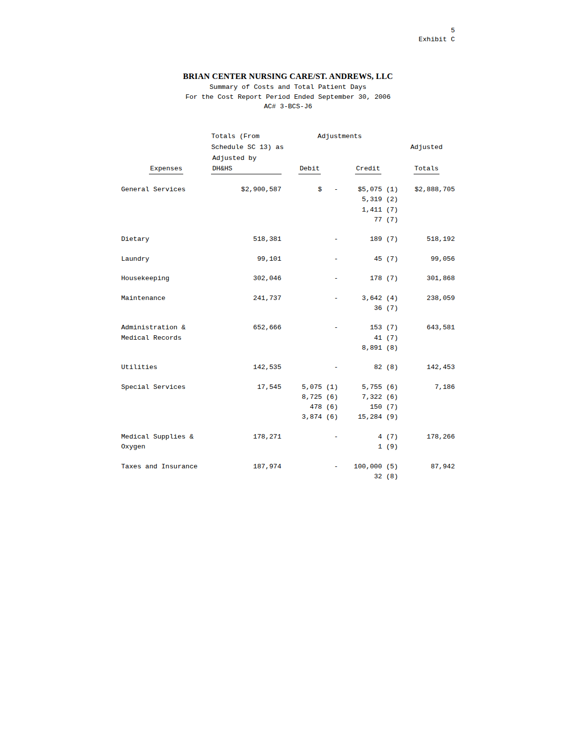5
Exhibit C
BRIAN CENTER NURSING CARE/ST. ANDREWS, LLC
Summary of Costs and Total Patient Days
For the Cost Report Period Ended September 30, 2006
AC# 3-BCS-J6
| | Totals (From | Adjustments | |
| --- | --- | --- | --- |
| | Schedule SC 13) as | | | Adjusted |
| Expenses | Adjusted by DH&HS | Debit | Credit | Totals |
| General Services | $2,900,587 | $ - | $5,075 (1) 5,319 (2) 1,411 (7) 77 (7) | $2,888,705 |
| Dietary | 518,381 | - | 189 (7) | 518,192 |
| Laundry | 99,101 | - | 45 (7) | 99,056 |
| Housekeeping | 302,046 | - | 178 (7) | 301,868 |
| Maintenance | 241,737 | - | 3,642 (4) 36 (7) | 238,059 |
| Administration & Medical Records | 652,666 | - | 153 (7) 41 (7) 8,891 (8) | 643,581 |
| Utilities | 142,535 | - | 82 (8) | 142,453 |
| Special Services | 17,545 | 5,075 (1) 8,725 (6) 478 (6) 3,874 (6) | 5,755 (6) 7,322 (6) 150 (7) 15,284 (9) | 7,186 |
| Medical Supplies & Oxygen | 178,271 | - | 4 (7) 1 (9) | 178,266 |
| Taxes and Insurance | 187,974 | - | 100,000 (5) 32 (8) | 87,942 |